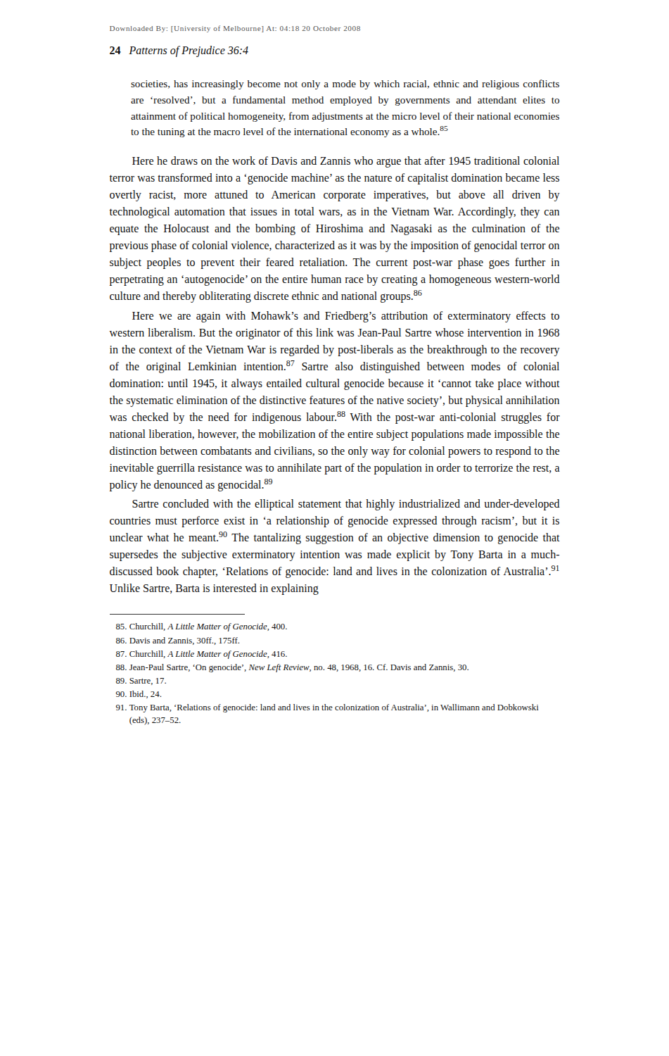Downloaded By: [University of Melbourne] At: 04:18 20 October 2008
24 Patterns of Prejudice 36:4
societies, has increasingly become not only a mode by which racial, ethnic and religious conflicts are ‘resolved’, but a fundamental method employed by governments and attendant elites to attainment of political homogeneity, from adjustments at the micro level of their national economies to the tuning at the macro level of the international economy as a whole.85
Here he draws on the work of Davis and Zannis who argue that after 1945 traditional colonial terror was transformed into a ‘genocide machine’ as the nature of capitalist domination became less overtly racist, more attuned to American corporate imperatives, but above all driven by technological automation that issues in total wars, as in the Vietnam War. Accordingly, they can equate the Holocaust and the bombing of Hiroshima and Nagasaki as the culmination of the previous phase of colonial violence, characterized as it was by the imposition of genocidal terror on subject peoples to prevent their feared retaliation. The current post-war phase goes further in perpetrating an ‘autogenocide’ on the entire human race by creating a homogeneous western-world culture and thereby obliterating discrete ethnic and national groups.86
Here we are again with Mohawk’s and Friedberg’s attribution of exterminatory effects to western liberalism. But the originator of this link was Jean-Paul Sartre whose intervention in 1968 in the context of the Vietnam War is regarded by post-liberals as the breakthrough to the recovery of the original Lemkinian intention.87 Sartre also distinguished between modes of colonial domination: until 1945, it always entailed cultural genocide because it ‘cannot take place without the systematic elimination of the distinctive features of the native society’, but physical annihilation was checked by the need for indigenous labour.88 With the post-war anti-colonial struggles for national liberation, however, the mobilization of the entire subject populations made impossible the distinction between combatants and civilians, so the only way for colonial powers to respond to the inevitable guerrilla resistance was to annihilate part of the population in order to terrorize the rest, a policy he denounced as genocidal.89
Sartre concluded with the elliptical statement that highly industrialized and under-developed countries must perforce exist in ‘a relationship of genocide expressed through racism’, but it is unclear what he meant.90 The tantalizing suggestion of an objective dimension to genocide that supersedes the subjective exterminatory intention was made explicit by Tony Barta in a much-discussed book chapter, ‘Relations of genocide: land and lives in the colonization of Australia’.91 Unlike Sartre, Barta is interested in explaining
Churchill, A Little Matter of Genocide, 400.
Davis and Zannis, 30ff., 175ff.
Churchill, A Little Matter of Genocide, 416.
Jean-Paul Sartre, ‘On genocide’, New Left Review, no. 48, 1968, 16. Cf. Davis and Zannis, 30.
Sartre, 17.
Ibid., 24.
Tony Barta, ‘Relations of genocide: land and lives in the colonization of Australia’, in Wallimann and Dobkowski (eds), 237–52.